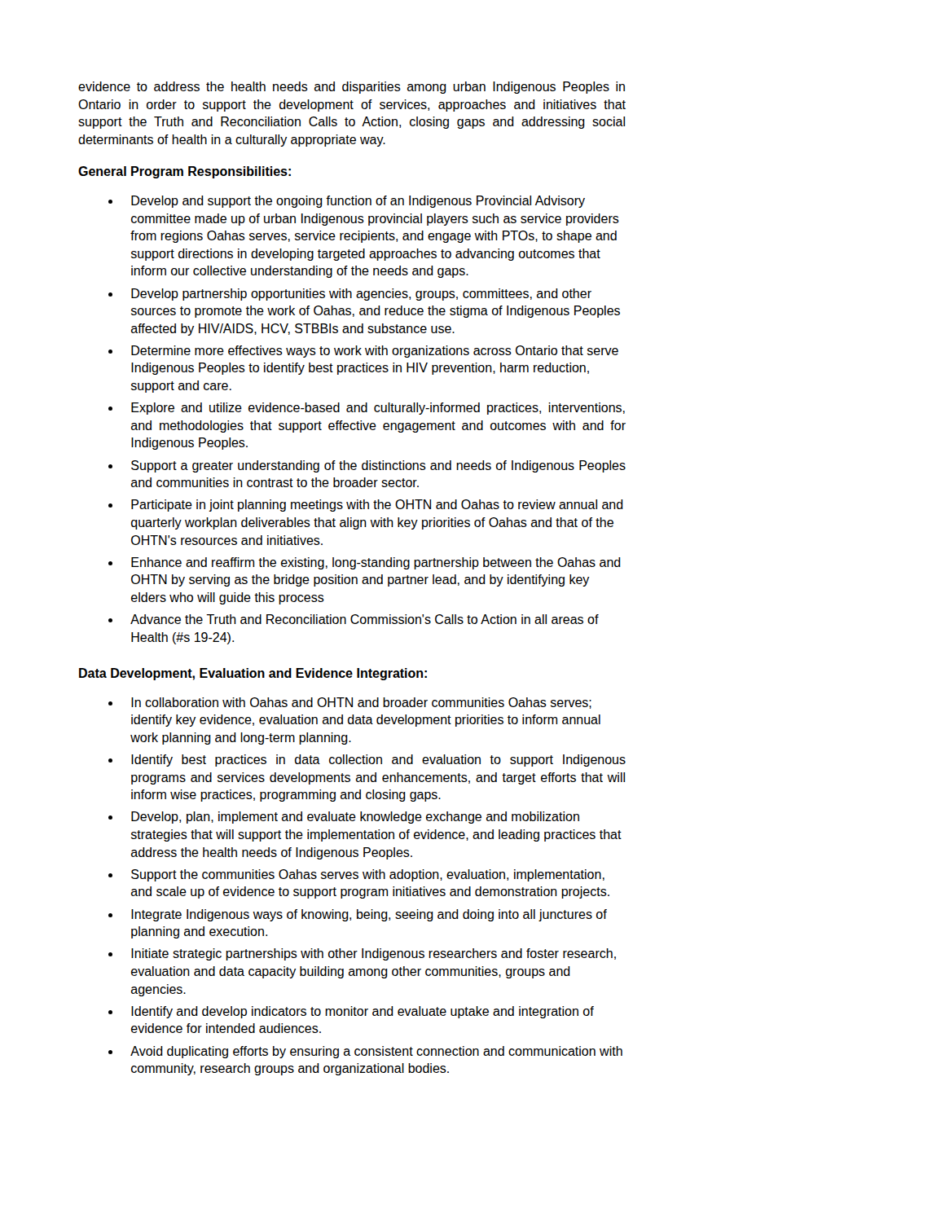evidence to address the health needs and disparities among urban Indigenous Peoples in Ontario in order to support the development of services, approaches and initiatives that support the Truth and Reconciliation Calls to Action, closing gaps and addressing social determinants of health in a culturally appropriate way.
General Program Responsibilities:
Develop and support the ongoing function of an Indigenous Provincial Advisory committee made up of urban Indigenous provincial players such as service providers from regions Oahas serves, service recipients, and engage with PTOs, to shape and support directions in developing targeted approaches to advancing outcomes that inform our collective understanding of the needs and gaps.
Develop partnership opportunities with agencies, groups, committees, and other sources to promote the work of Oahas, and reduce the stigma of Indigenous Peoples affected by HIV/AIDS, HCV, STBBIs and substance use.
Determine more effectives ways to work with organizations across Ontario that serve Indigenous Peoples to identify best practices in HIV prevention, harm reduction, support and care.
Explore and utilize evidence-based and culturally-informed practices, interventions, and methodologies that support effective engagement and outcomes with and for Indigenous Peoples.
Support a greater understanding of the distinctions and needs of Indigenous Peoples and communities in contrast to the broader sector.
Participate in joint planning meetings with the OHTN and Oahas to review annual and quarterly workplan deliverables that align with key priorities of Oahas and that of the OHTN's resources and initiatives.
Enhance and reaffirm the existing, long-standing partnership between the Oahas and OHTN by serving as the bridge position and partner lead, and by identifying key elders who will guide this process
Advance the Truth and Reconciliation Commission's Calls to Action in all areas of Health (#s 19-24).
Data Development, Evaluation and Evidence Integration:
In collaboration with Oahas and OHTN and broader communities Oahas serves; identify key evidence, evaluation and data development priorities to inform annual work planning and long-term planning.
Identify best practices in data collection and evaluation to support Indigenous programs and services developments and enhancements, and target efforts that will inform wise practices, programming and closing gaps.
Develop, plan, implement and evaluate knowledge exchange and mobilization strategies that will support the implementation of evidence, and leading practices that address the health needs of Indigenous Peoples.
Support the communities Oahas serves with adoption, evaluation, implementation, and scale up of evidence to support program initiatives and demonstration projects.
Integrate Indigenous ways of knowing, being, seeing and doing into all junctures of planning and execution.
Initiate strategic partnerships with other Indigenous researchers and foster research, evaluation and data capacity building among other communities, groups and agencies.
Identify and develop indicators to monitor and evaluate uptake and integration of evidence for intended audiences.
Avoid duplicating efforts by ensuring a consistent connection and communication with community, research groups and organizational bodies.